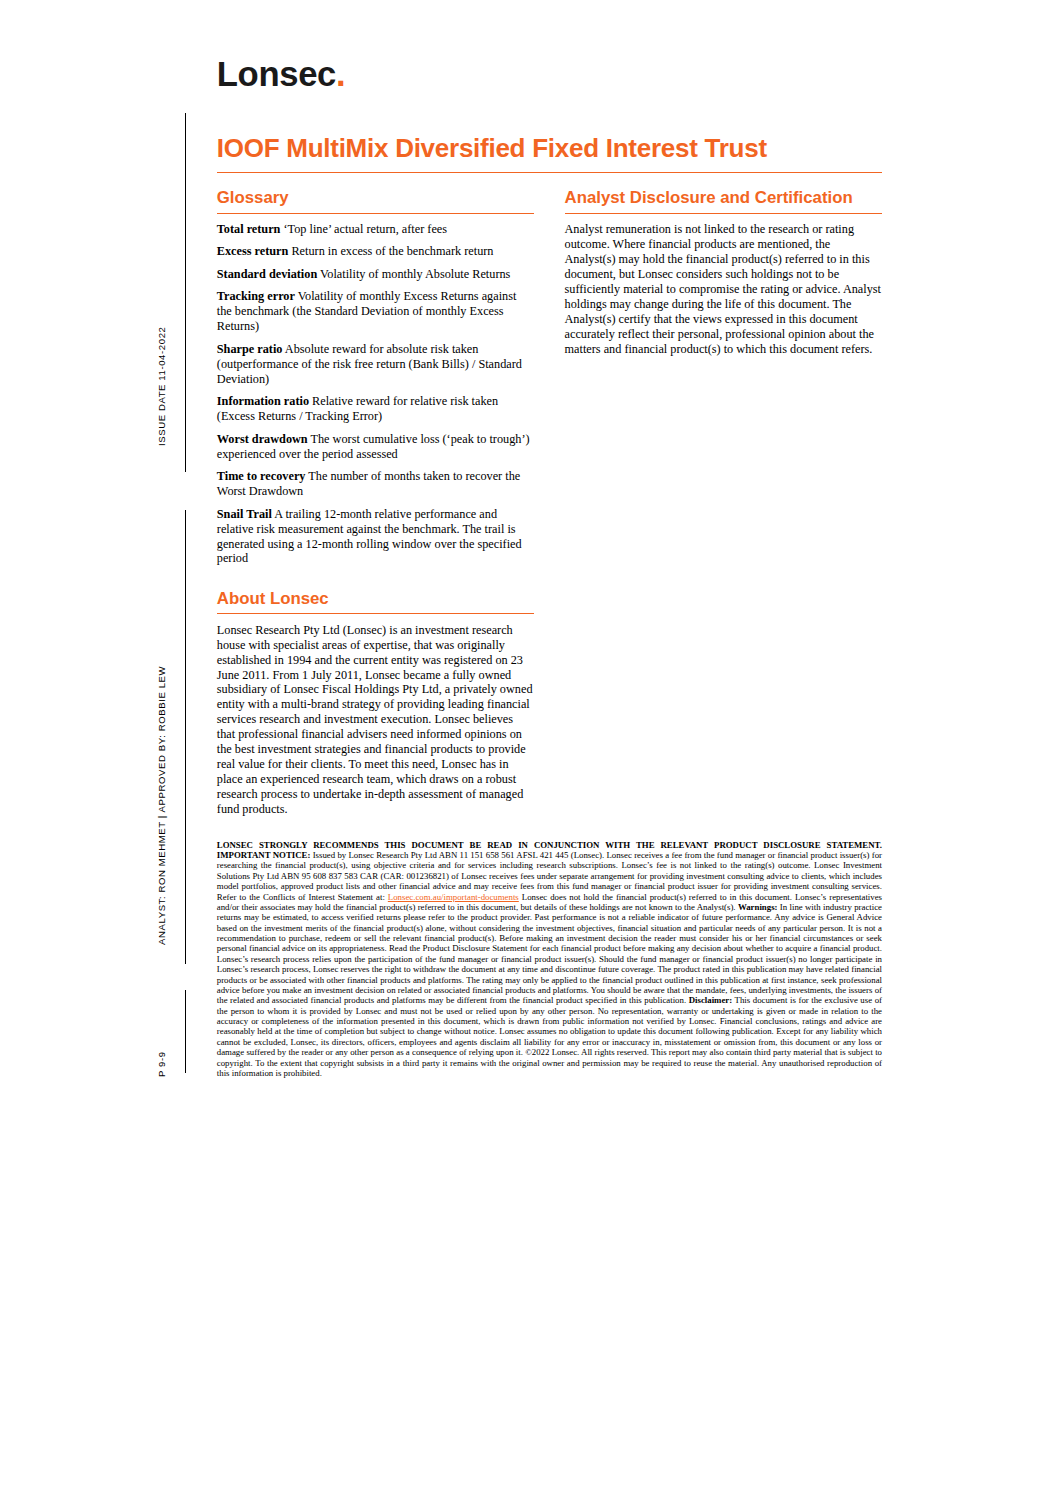ISSUE DATE 11-04-2022
ANALYST: RON MEHMET | APPROVED BY: ROBBIE LEW
P 9-9
Lonsec.
IOOF MultiMix Diversified Fixed Interest Trust
Glossary
Total return ‘Top line’ actual return, after fees
Excess return Return in excess of the benchmark return
Standard deviation Volatility of monthly Absolute Returns
Tracking error Volatility of monthly Excess Returns against the benchmark (the Standard Deviation of monthly Excess Returns)
Sharpe ratio Absolute reward for absolute risk taken (outperformance of the risk free return (Bank Bills) / Standard Deviation)
Information ratio Relative reward for relative risk taken (Excess Returns / Tracking Error)
Worst drawdown The worst cumulative loss (‘peak to trough’) experienced over the period assessed
Time to recovery The number of months taken to recover the Worst Drawdown
Snail Trail A trailing 12-month relative performance and relative risk measurement against the benchmark. The trail is generated using a 12-month rolling window over the specified period
About Lonsec
Lonsec Research Pty Ltd (Lonsec) is an investment research house with specialist areas of expertise, that was originally established in 1994 and the current entity was registered on 23 June 2011. From 1 July 2011, Lonsec became a fully owned subsidiary of Lonsec Fiscal Holdings Pty Ltd, a privately owned entity with a multi-brand strategy of providing leading financial services research and investment execution. Lonsec believes that professional financial advisers need informed opinions on the best investment strategies and financial products to provide real value for their clients. To meet this need, Lonsec has in place an experienced research team, which draws on a robust research process to undertake in-depth assessment of managed fund products.
Analyst Disclosure and Certification
Analyst remuneration is not linked to the research or rating outcome. Where financial products are mentioned, the Analyst(s) may hold the financial product(s) referred to in this document, but Lonsec considers such holdings not to be sufficiently material to compromise the rating or advice. Analyst holdings may change during the life of this document. The Analyst(s) certify that the views expressed in this document accurately reflect their personal, professional opinion about the matters and financial product(s) to which this document refers.
LONSEC STRONGLY RECOMMENDS THIS DOCUMENT BE READ IN CONJUNCTION WITH THE RELEVANT PRODUCT DISCLOSURE STATEMENT. IMPORTANT NOTICE: Issued by Lonsec Research Pty Ltd ABN 11 151 658 561 AFSL 421 445 (Lonsec). Lonsec receives a fee from the fund manager or financial product issuer(s) for researching the financial product(s), using objective criteria and for services including research subscriptions. Lonsec’s fee is not linked to the rating(s) outcome. Lonsec Investment Solutions Pty Ltd ABN 95 608 837 583 CAR (CAR: 001236821) of Lonsec receives fees under separate arrangement for providing investment consulting advice to clients, which includes model portfolios, approved product lists and other financial advice and may receive fees from this fund manager or financial product issuer for providing investment consulting services. Refer to the Conflicts of Interest Statement at: Lonsec.com.au/important-documents Lonsec does not hold the financial product(s) referred to in this document. Lonsec’s representatives and/or their associates may hold the financial product(s) referred to in this document, but details of these holdings are not known to the Analyst(s). Warnings: In line with industry practice returns may be estimated, to access verified returns please refer to the product provider. Past performance is not a reliable indicator of future performance. Any advice is General Advice based on the investment merits of the financial product(s) alone, without considering the investment objectives, financial situation and particular needs of any particular person. It is not a recommendation to purchase, redeem or sell the relevant financial product(s). Before making an investment decision the reader must consider his or her financial circumstances or seek personal financial advice on its appropriateness. Read the Product Disclosure Statement for each financial product before making any decision about whether to acquire a financial product. Lonsec’s research process relies upon the participation of the fund manager or financial product issuer(s). Should the fund manager or financial product issuer(s) no longer participate in Lonsec’s research process, Lonsec reserves the right to withdraw the document at any time and discontinue future coverage. The product rated in this publication may have related financial products or be associated with other financial products and platforms. The rating may only be applied to the financial product outlined in this publication at first instance, seek professional advice before you make an investment decision on related or associated financial products and platforms. You should be aware that the mandate, fees, underlying investments, the issuers of the related and associated financial products and platforms may be different from the financial product specified in this publication. Disclaimer: This document is for the exclusive use of the person to whom it is provided by Lonsec and must not be used or relied upon by any other person. No representation, warranty or undertaking is given or made in relation to the accuracy or completeness of the information presented in this document, which is drawn from public information not verified by Lonsec. Financial conclusions, ratings and advice are reasonably held at the time of completion but subject to change without notice. Lonsec assumes no obligation to update this document following publication. Except for any liability which cannot be excluded, Lonsec, its directors, officers, employees and agents disclaim all liability for any error or inaccuracy in, misstatement or omission from, this document or any loss or damage suffered by the reader or any other person as a consequence of relying upon it. ©2022 Lonsec. All rights reserved. This report may also contain third party material that is subject to copyright. To the extent that copyright subsists in a third party it remains with the original owner and permission may be required to reuse the material. Any unauthorised reproduction of this information is prohibited.